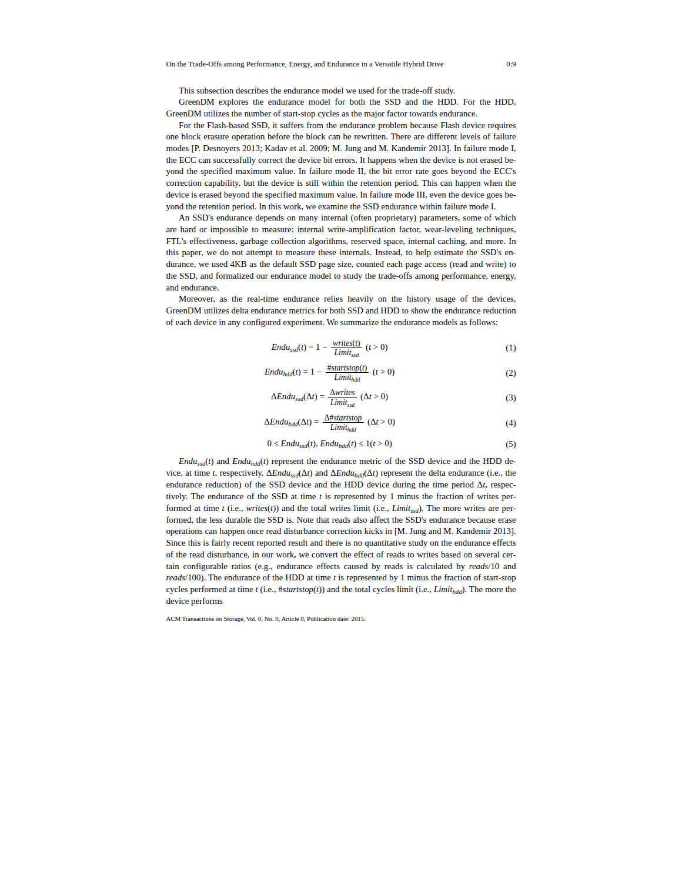0:9 On the Trade-Offs among Performance, Energy, and Endurance in a Versatile Hybrid Drive
This subsection describes the endurance model we used for the trade-off study.
GreenDM explores the endurance model for both the SSD and the HDD. For the HDD, GreenDM utilizes the number of start-stop cycles as the major factor towards endurance.
For the Flash-based SSD, it suffers from the endurance problem because Flash device requires one block erasure operation before the block can be rewritten. There are different levels of failure modes [P. Desnoyers 2013; Kadav et al. 2009; M. Jung and M. Kandemir 2013]. In failure mode I, the ECC can successfully correct the device bit errors. It happens when the device is not erased beyond the specified maximum value. In failure mode II, the bit error rate goes beyond the ECC's correction capability, but the device is still within the retention period. This can happen when the device is erased beyond the specified maximum value. In failure mode III, even the device goes beyond the retention period. In this work, we examine the SSD endurance within failure mode I.
An SSD's endurance depends on many internal (often proprietary) parameters, some of which are hard or impossible to measure: internal write-amplification factor, wear-leveling techniques, FTL's effectiveness, garbage collection algorithms, reserved space, internal caching, and more. In this paper, we do not attempt to measure these internals. Instead, to help estimate the SSD's endurance, we used 4KB as the default SSD page size, counted each page access (read and write) to the SSD, and formalized our endurance model to study the trade-offs among performance, energy, and endurance.
Moreover, as the real-time endurance relies heavily on the history usage of the devices, GreenDM utilizes delta endurance metrics for both SSD and HDD to show the endurance reduction of each device in any configured experiment. We summarize the endurance models as follows:
Endu ssd(t) = 1 − writes(t) Limit ssd (t > 0)
(1)
Endu hdd(t) = 1 − #startstop(t) Limit hdd (t > 0)
(2)
ΔEndu ssd(Δt) = Δwrites Limit ssd (Δt > 0)
(3)
ΔEndu hdd(Δt) = Δ#startstop Limit hdd (Δt > 0)
(4)
0 ≤ Endu ssd(t), Endu hdd(t) ≤ 1(t > 0)
(5)
Endu ssd(t) and Endu hdd(t) represent the endurance metric of the SSD device and the HDD device, at time t, respectively. ΔEndu ssd(Δt) and ΔEndu hdd(Δt) represent the delta endurance (i.e., the endurance reduction) of the SSD device and the HDD device during the time period Δt, respectively. The endurance of the SSD at time t is represented by 1 minus the fraction of writes performed at time t (i.e., writes(t)) and the total writes limit (i.e., Limit ssd). The more writes are performed, the less durable the SSD is. Note that reads also affect the SSD's endurance because erase operations can happen once read disturbance correction kicks in [M. Jung and M. Kandemir 2013]. Since this is fairly recent reported result and there is no quantitative study on the endurance effects of the read disturbance, in our work, we convert the effect of reads to writes based on several certain configurable ratios (e.g., endurance effects caused by reads is calculated by reads/10 and reads/100). The endurance of the HDD at time t is represented by 1 minus the fraction of start-stop cycles performed at time t (i.e., #startstop(t)) and the total cycles limit (i.e., Limit hdd). The more the device performs
ACM Transactions on Storage, Vol. 0, No. 0, Article 0, Publication date: 2015.